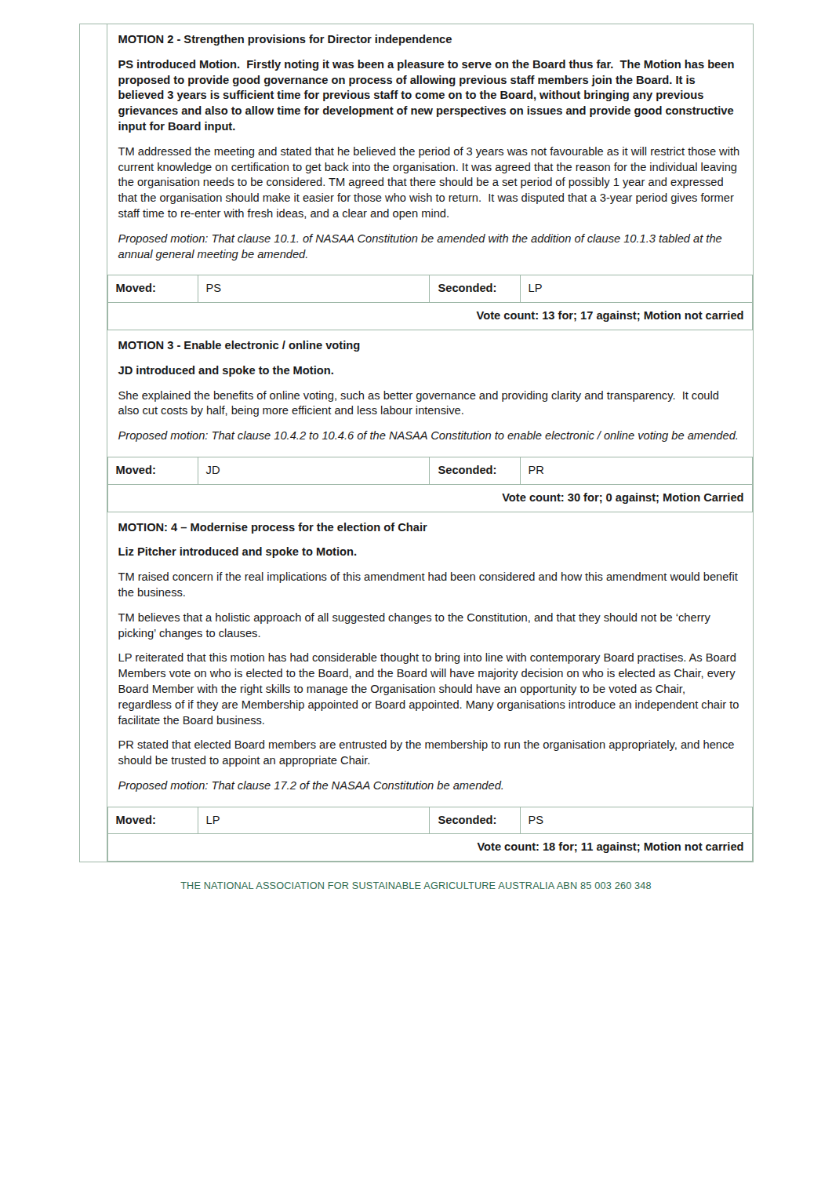MOTION 2 - Strengthen provisions for Director independence
PS introduced Motion. Firstly noting it was been a pleasure to serve on the Board thus far. The Motion has been proposed to provide good governance on process of allowing previous staff members join the Board. It is believed 3 years is sufficient time for previous staff to come on to the Board, without bringing any previous grievances and also to allow time for development of new perspectives on issues and provide good constructive input for Board input.
TM addressed the meeting and stated that he believed the period of 3 years was not favourable as it will restrict those with current knowledge on certification to get back into the organisation. It was agreed that the reason for the individual leaving the organisation needs to be considered. TM agreed that there should be a set period of possibly 1 year and expressed that the organisation should make it easier for those who wish to return. It was disputed that a 3-year period gives former staff time to re-enter with fresh ideas, and a clear and open mind.
Proposed motion: That clause 10.1. of NASAA Constitution be amended with the addition of clause 10.1.3 tabled at the annual general meeting be amended.
| Moved: | PS | Seconded: | LP |
| Vote count: 13 for; 17 against; Motion not carried |
MOTION 3 - Enable electronic / online voting
JD introduced and spoke to the Motion.
She explained the benefits of online voting, such as better governance and providing clarity and transparency. It could also cut costs by half, being more efficient and less labour intensive.
Proposed motion: That clause 10.4.2 to 10.4.6 of the NASAA Constitution to enable electronic / online voting be amended.
| Moved: | JD | Seconded: | PR |
| Vote count: 30 for; 0 against; Motion Carried |
MOTION: 4 – Modernise process for the election of Chair
Liz Pitcher introduced and spoke to Motion.
TM raised concern if the real implications of this amendment had been considered and how this amendment would benefit the business.
TM believes that a holistic approach of all suggested changes to the Constitution, and that they should not be ‘cherry picking’ changes to clauses.
LP reiterated that this motion has had considerable thought to bring into line with contemporary Board practises. As Board Members vote on who is elected to the Board, and the Board will have majority decision on who is elected as Chair, every Board Member with the right skills to manage the Organisation should have an opportunity to be voted as Chair, regardless of if they are Membership appointed or Board appointed. Many organisations introduce an independent chair to facilitate the Board business.
PR stated that elected Board members are entrusted by the membership to run the organisation appropriately, and hence should be trusted to appoint an appropriate Chair.
Proposed motion: That clause 17.2 of the NASAA Constitution be amended.
| Moved: | LP | Seconded: | PS |
| Vote count: 18 for; 11 against; Motion not carried |
THE NATIONAL ASSOCIATION FOR SUSTAINABLE AGRICULTURE AUSTRALIA ABN 85 003 260 348